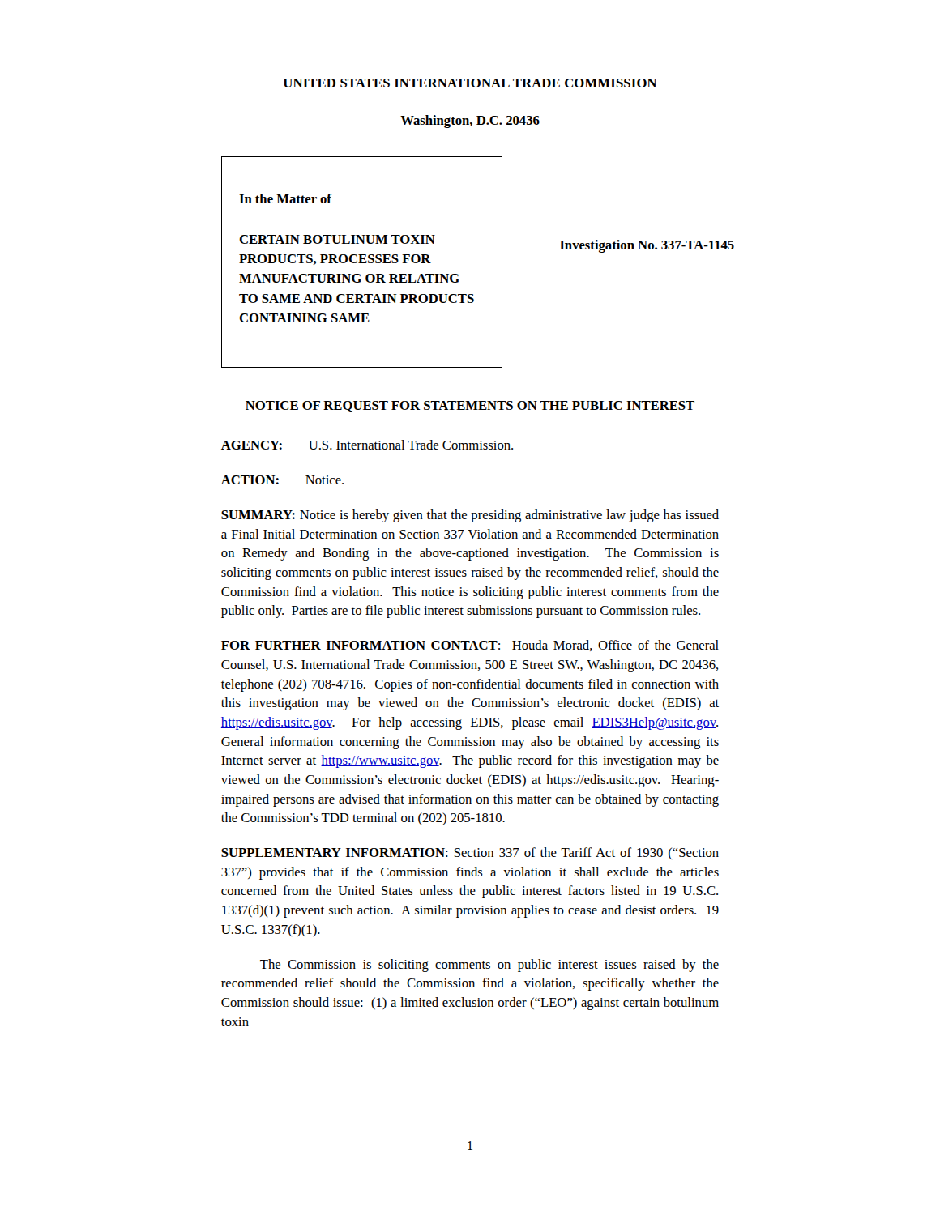UNITED STATES INTERNATIONAL TRADE COMMISSION
Washington, D.C. 20436
In the Matter of
CERTAIN BOTULINUM TOXIN
PRODUCTS, PROCESSES FOR
MANUFACTURING OR RELATING
TO SAME AND CERTAIN PRODUCTS
CONTAINING SAME
Investigation No. 337-TA-1145
NOTICE OF REQUEST FOR STATEMENTS ON THE PUBLIC INTEREST
AGENCY: U.S. International Trade Commission.
ACTION: Notice.
SUMMARY: Notice is hereby given that the presiding administrative law judge has issued a Final Initial Determination on Section 337 Violation and a Recommended Determination on Remedy and Bonding in the above-captioned investigation. The Commission is soliciting comments on public interest issues raised by the recommended relief, should the Commission find a violation. This notice is soliciting public interest comments from the public only. Parties are to file public interest submissions pursuant to Commission rules.
FOR FURTHER INFORMATION CONTACT: Houda Morad, Office of the General Counsel, U.S. International Trade Commission, 500 E Street SW., Washington, DC 20436, telephone (202) 708-4716. Copies of non-confidential documents filed in connection with this investigation may be viewed on the Commission’s electronic docket (EDIS) at https://edis.usitc.gov. For help accessing EDIS, please email EDIS3Help@usitc.gov. General information concerning the Commission may also be obtained by accessing its Internet server at https://www.usitc.gov. The public record for this investigation may be viewed on the Commission’s electronic docket (EDIS) at https://edis.usitc.gov. Hearing-impaired persons are advised that information on this matter can be obtained by contacting the Commission’s TDD terminal on (202) 205-1810.
SUPPLEMENTARY INFORMATION: Section 337 of the Tariff Act of 1930 (“Section 337”) provides that if the Commission finds a violation it shall exclude the articles concerned from the United States unless the public interest factors listed in 19 U.S.C. 1337(d)(1) prevent such action. A similar provision applies to cease and desist orders. 19 U.S.C. 1337(f)(1).
The Commission is soliciting comments on public interest issues raised by the recommended relief should the Commission find a violation, specifically whether the Commission should issue: (1) a limited exclusion order (“LEO”) against certain botulinum toxin
1